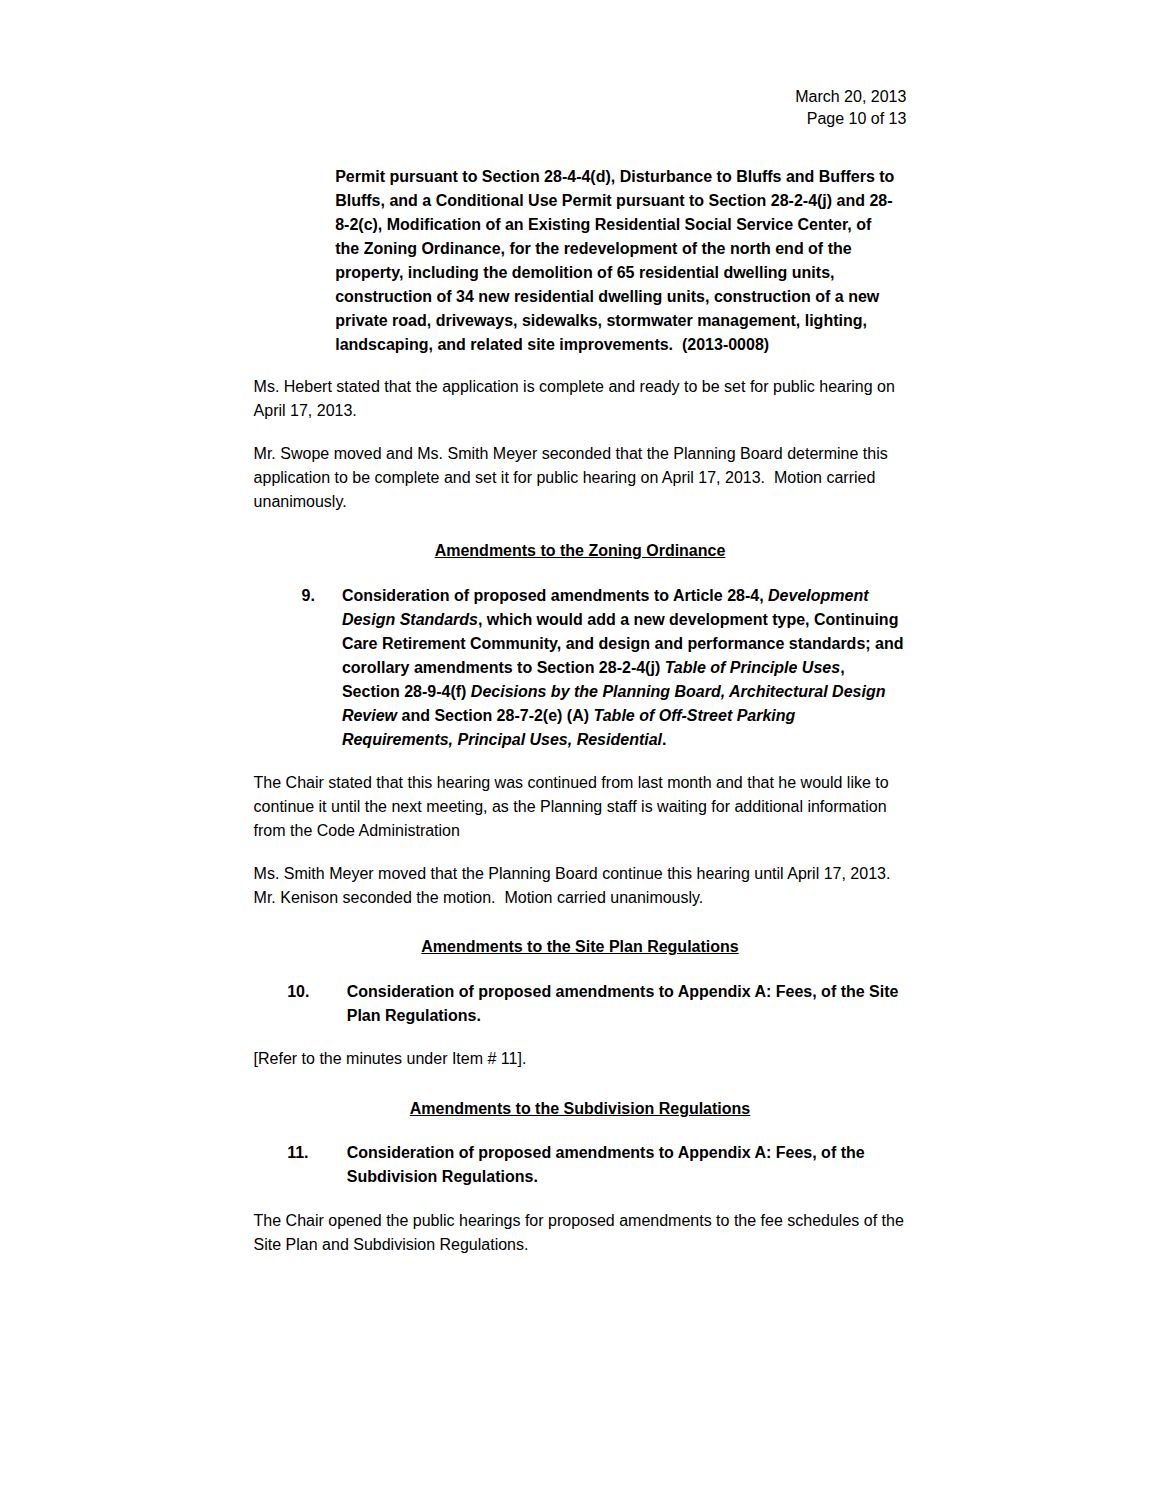March 20, 2013
Page 10 of 13
Permit pursuant to Section 28-4-4(d), Disturbance to Bluffs and Buffers to Bluffs, and a Conditional Use Permit pursuant to Section 28-2-4(j) and 28-8-2(c), Modification of an Existing Residential Social Service Center, of the Zoning Ordinance, for the redevelopment of the north end of the property, including the demolition of 65 residential dwelling units, construction of 34 new residential dwelling units, construction of a new private road, driveways, sidewalks, stormwater management, lighting, landscaping, and related site improvements. (2013-0008)
Ms. Hebert stated that the application is complete and ready to be set for public hearing on April 17, 2013.
Mr. Swope moved and Ms. Smith Meyer seconded that the Planning Board determine this application to be complete and set it for public hearing on April 17, 2013. Motion carried unanimously.
Amendments to the Zoning Ordinance
9.
Consideration of proposed amendments to Article 28-4, Development Design Standards, which would add a new development type, Continuing Care Retirement Community, and design and performance standards; and corollary amendments to Section 28-2-4(j) Table of Principle Uses, Section 28-9-4(f) Decisions by the Planning Board, Architectural Design Review and Section 28-7-2(e) (A) Table of Off-Street Parking Requirements, Principal Uses, Residential.
The Chair stated that this hearing was continued from last month and that he would like to continue it until the next meeting, as the Planning staff is waiting for additional information from the Code Administration
Ms. Smith Meyer moved that the Planning Board continue this hearing until April 17, 2013. Mr. Kenison seconded the motion. Motion carried unanimously.
Amendments to the Site Plan Regulations
10.
Consideration of proposed amendments to Appendix A: Fees, of the Site Plan Regulations.
[Refer to the minutes under Item # 11].
Amendments to the Subdivision Regulations
11.
Consideration of proposed amendments to Appendix A: Fees, of the Subdivision Regulations.
The Chair opened the public hearings for proposed amendments to the fee schedules of the Site Plan and Subdivision Regulations.